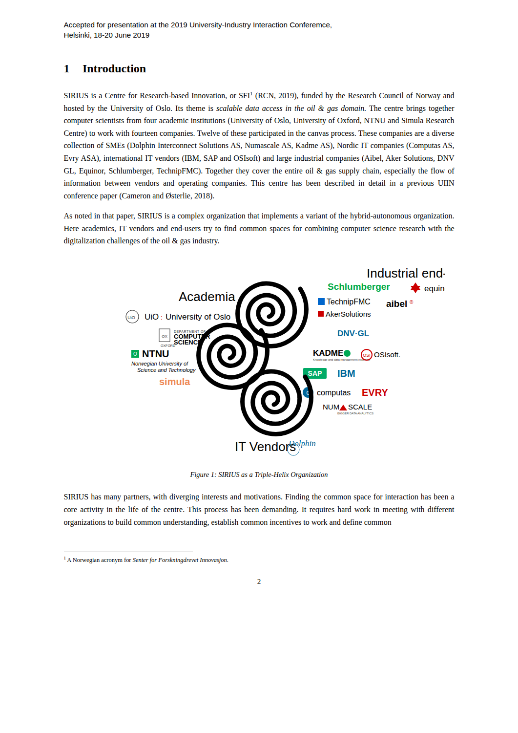Accepted for presentation at the 2019 University-Industry Interaction Conferemce,
Helsinki, 18-20 June 2019
1 Introduction
SIRIUS is a Centre for Research-based Innovation, or SFI1 (RCN, 2019), funded by the Research Council of Norway and hosted by the University of Oslo. Its theme is scalable data access in the oil & gas domain. The centre brings together computer scientists from four academic institutions (University of Oslo, University of Oxford, NTNU and Simula Research Centre) to work with fourteen companies. Twelve of these participated in the canvas process. These companies are a diverse collection of SMEs (Dolphin Interconnect Solutions AS, Numascale AS, Kadme AS), Nordic IT companies (Computas AS, Evry ASA), international IT vendors (IBM, SAP and OSIsoft) and large industrial companies (Aibel, Aker Solutions, DNV GL, Equinor, Schlumberger, TechnipFMC). Together they cover the entire oil & gas supply chain, especially the flow of information between vendors and operating companies. This centre has been described in detail in a previous UIIN conference paper (Cameron and Østerlie, 2018).
As noted in that paper, SIRIUS is a complex organization that implements a variant of the hybrid-autonomous organization. Here academics, IT vendors and end-users try to find common spaces for combining computer science research with the digitalization challenges of the oil & gas industry.
Industrial end-users Academia IT Vendors UiO UiO : University of Oslo OX DEPARTMENT OF COMPUTER SCIENCE OXFORD O NTNU Norwegian University of Science and Technology simula Schlumberger equinor TechnipFMC aibel ® AkerSolutions DNV·GL KADME Knowledge and data management expertise OSI OSIsoft. SAP IBM C computas EVRY NUM SCALE BIGGER DATA ANALYTICS Dolphin
Figure 1: SIRIUS as a Triple-Helix Organization
SIRIUS has many partners, with diverging interests and motivations. Finding the common space for interaction has been a core activity in the life of the centre. This process has been demanding. It requires hard work in meeting with different organizations to build common understanding, establish common incentives to work and define common
1 A Norwegian acronym for Senter for Forskningdrevet Innovasjon.
2